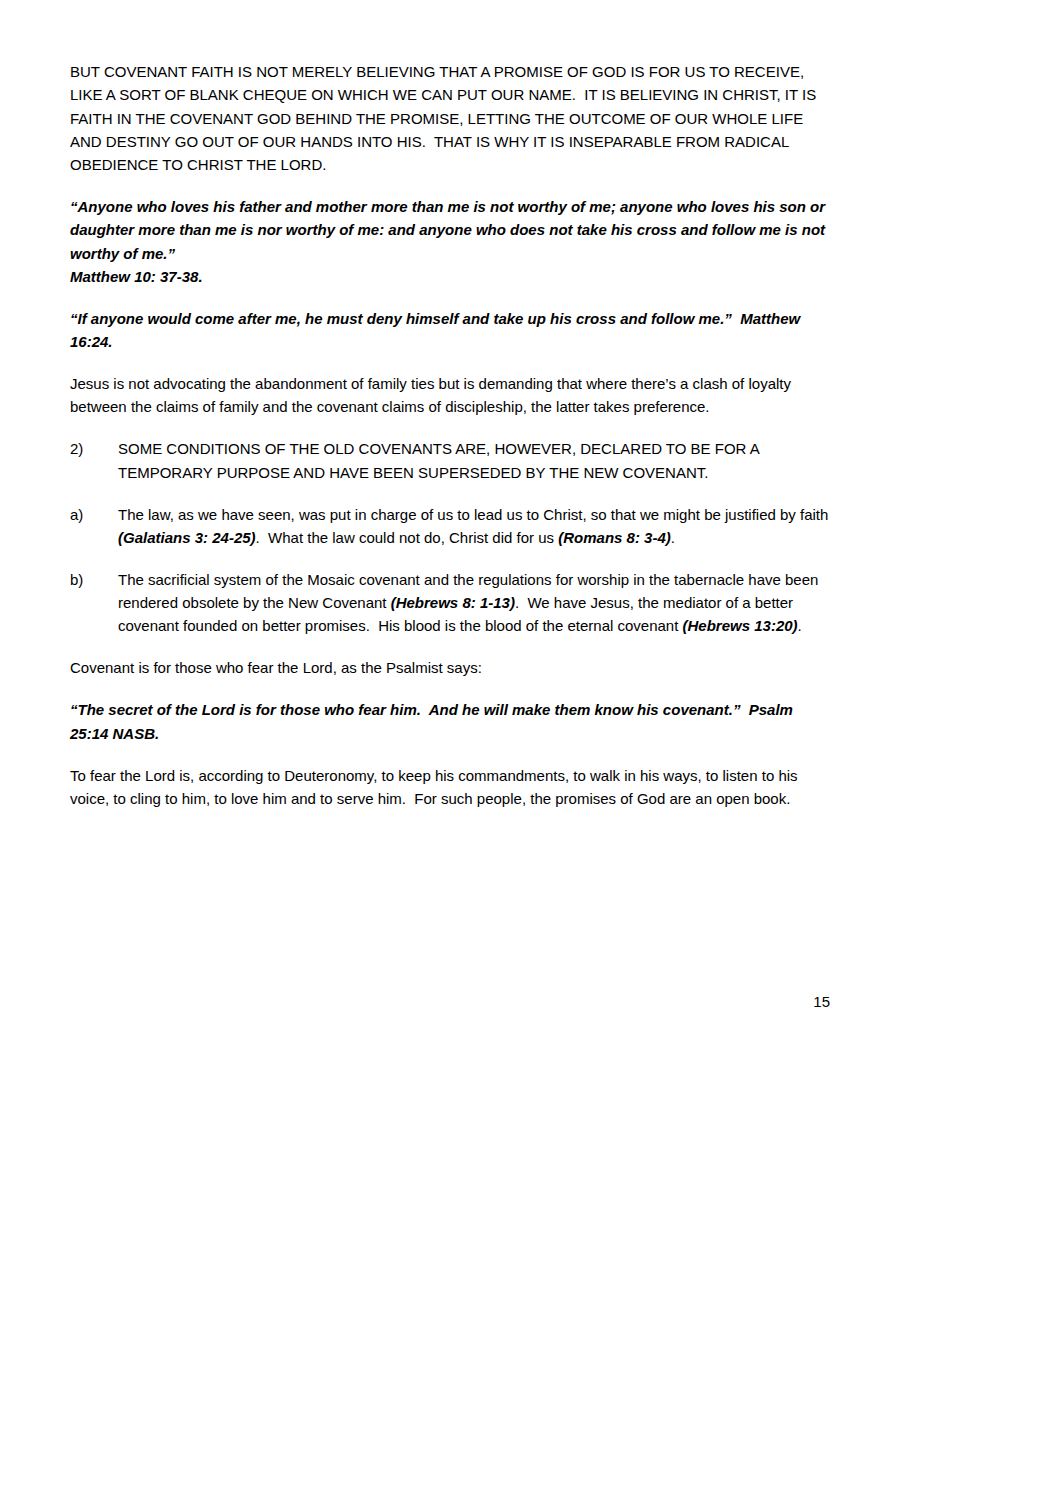But covenant faith is not merely believing that a promise of God is for us to receive, like a sort of blank cheque on which we can put our name. It is believing in Christ, it is faith in the covenant God behind the promise, letting the outcome of our whole life and destiny go out of our hands into his. That is why it is inseparable from radical obedience to Christ the Lord.
“Anyone who loves his father and mother more than me is not worthy of me; anyone who loves his son or daughter more than me is nor worthy of me: and anyone who does not take his cross and follow me is not worthy of me.”
Matthew 10: 37-38.
“If anyone would come after me, he must deny himself and take up his cross and follow me.” Matthew 16:24.
Jesus is not advocating the abandonment of family ties but is demanding that where there’s a clash of loyalty between the claims of family and the covenant claims of discipleship, the latter takes preference.
2)
Some conditions of the old covenants are, however, declared to be for a temporary purpose and have been superseded by the New Covenant.
a)
The law, as we have seen, was put in charge of us to lead us to Christ, so that we might be justified by faith (Galatians 3: 24-25). What the law could not do, Christ did for us (Romans 8: 3-4).
b)
The sacrificial system of the Mosaic covenant and the regulations for worship in the tabernacle have been rendered obsolete by the New Covenant (Hebrews 8: 1-13). We have Jesus, the mediator of a better covenant founded on better promises. His blood is the blood of the eternal covenant (Hebrews 13:20).
Covenant is for those who fear the Lord, as the Psalmist says:
“The secret of the Lord is for those who fear him. And he will make them know his covenant.” Psalm 25:14 NASB.
To fear the Lord is, according to Deuteronomy, to keep his commandments, to walk in his ways, to listen to his voice, to cling to him, to love him and to serve him. For such people, the promises of God are an open book.
15